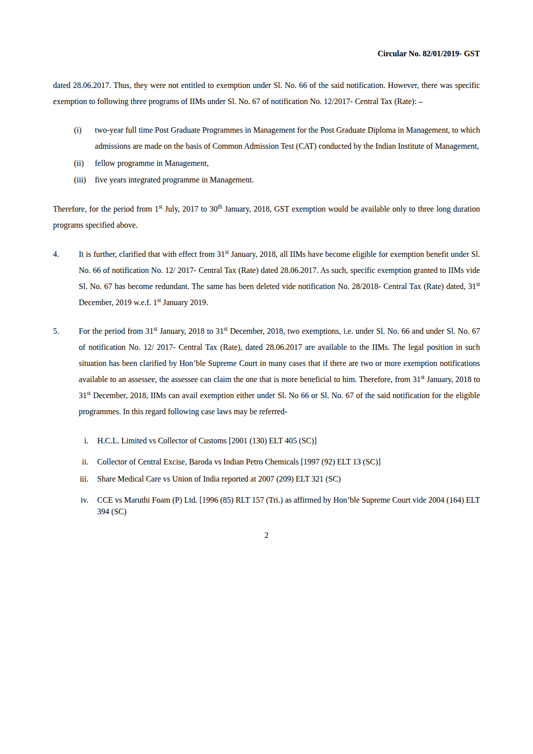Circular No. 82/01/2019- GST
dated 28.06.2017. Thus, they were not entitled to exemption under Sl. No. 66 of the said notification. However, there was specific exemption to following three programs of IIMs under Sl. No. 67 of notification No. 12/2017- Central Tax (Rate): –
(i) two-year full time Post Graduate Programmes in Management for the Post Graduate Diploma in Management, to which admissions are made on the basis of Common Admission Test (CAT) conducted by the Indian Institute of Management,
(ii) fellow programme in Management,
(iii) five years integrated programme in Management.
Therefore, for the period from 1st July, 2017 to 30th January, 2018, GST exemption would be available only to three long duration programs specified above.
4.
It is further, clarified that with effect from 31st January, 2018, all IIMs have become eligible for exemption benefit under Sl. No. 66 of notification No. 12/ 2017- Central Tax (Rate) dated 28.06.2017. As such, specific exemption granted to IIMs vide Sl. No. 67 has become redundant. The same has been deleted vide notification No. 28/2018- Central Tax (Rate) dated, 31st December, 2019 w.e.f. 1st January 2019.
5.
For the period from 31st January, 2018 to 31st December, 2018, two exemptions, i.e. under Sl. No. 66 and under Sl. No. 67 of notification No. 12/ 2017- Central Tax (Rate), dated 28.06.2017 are available to the IIMs. The legal position in such situation has been clarified by Hon’ble Supreme Court in many cases that if there are two or more exemption notifications available to an assessee, the assessee can claim the one that is more beneficial to him. Therefore, from 31st January, 2018 to 31st December, 2018, IIMs can avail exemption either under Sl. No 66 or Sl. No. 67 of the said notification for the eligible programmes. In this regard following case laws may be referred-
i. H.C.L. Limited vs Collector of Customs [2001 (130) ELT 405 (SC)]
ii. Collector of Central Excise, Baroda vs Indian Petro Chemicals [1997 (92) ELT 13 (SC)]
iii. Share Medical Care vs Union of India reported at 2007 (209) ELT 321 (SC)
iv. CCE vs Maruthi Foam (P) Ltd. [1996 (85) RLT 157 (Tri.) as affirmed by Hon’ble Supreme Court vide 2004 (164) ELT 394 (SC)
2